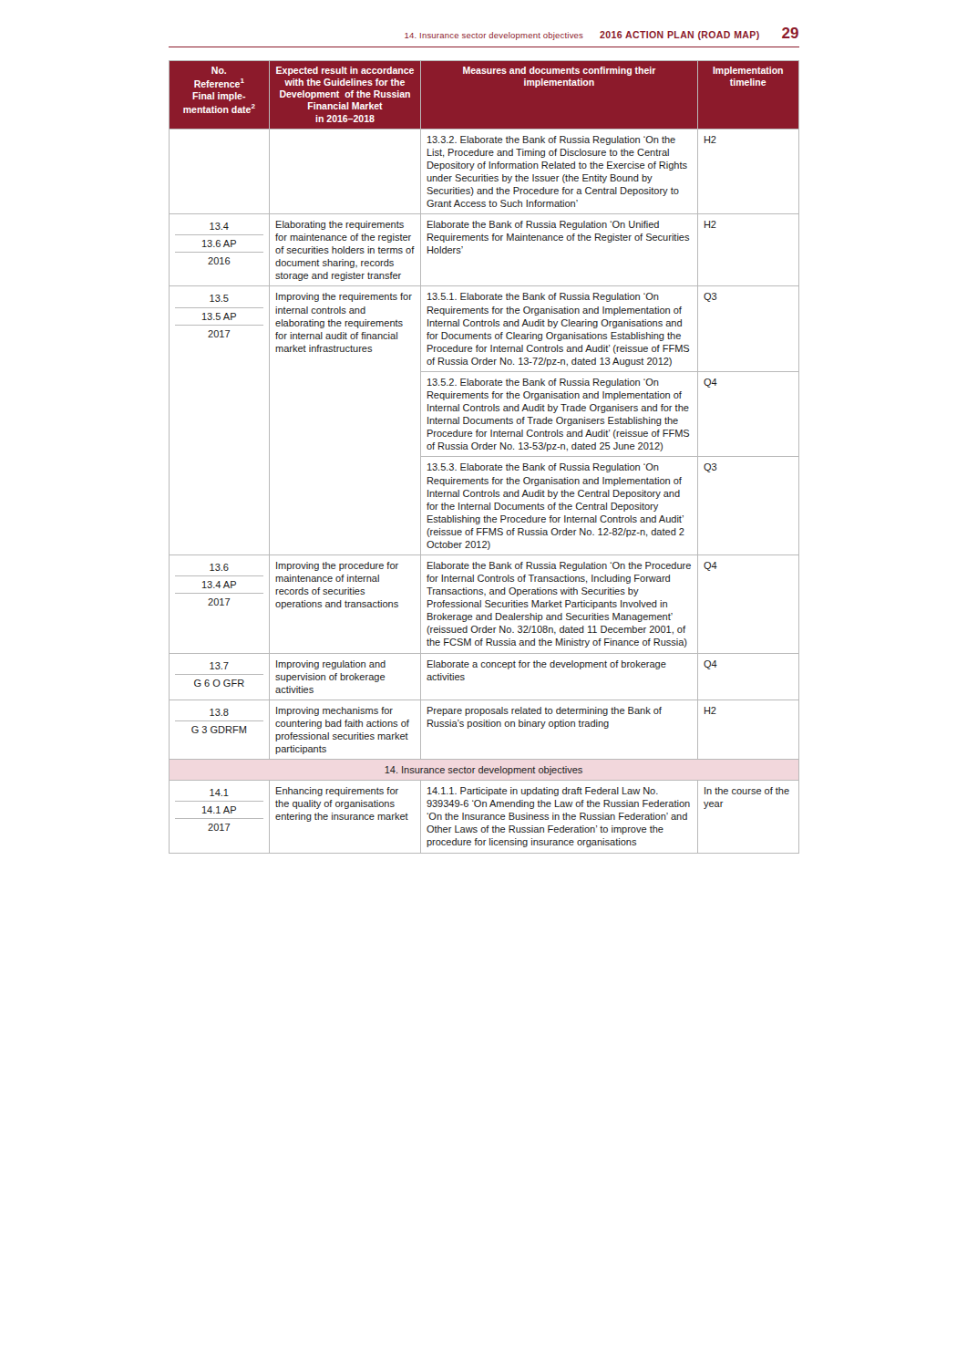14. Insurance sector development objectives
2016 ACTION PLAN (ROAD MAP)
29
| No. Reference 1 Final imple­mentation date 2 | Expected result in accordance with the Guidelines for the Development of the Russian Financial Market in 2016–2018 | Measures and documents confirming their implementation | Implementation timeline |
| --- | --- | --- | --- |
| | | 13.3.2. Elaborate the Bank of Russia Regulation ‘On the List, Procedure and Timing of Disclosure to the Central Depository of Information Related to the Exercise of Rights under Securities by the Issuer (the Entity Bound by Securities) and the Procedure for a Central Depository to Grant Access to Such Information’ | H2 |
| 13.4 13.6 AP 2016 | Elaborating the requirements for maintenance of the register of securities holders in terms of document sharing, records storage and register transfer | Elaborate the Bank of Russia Regulation ‘On Unified Requirements for Maintenance of the Register of Securities Holders’ | H2 |
| 13.5 13.5 AP 2017 | Improving the requirements for internal controls and elaborating the requirements for internal audit of financial market infrastructures | 13.5.1. Elaborate the Bank of Russia Regulation ‘On Requirements for the Organisation and Implementation of Internal Controls and Audit by Clearing Organisations and for Documents of Clearing Organisations Establishing the Procedure for Internal Controls and Audit’ (reissue of FFMS of Russia Order No. 13-72/pz-n, dated 13 August 2012) | Q3 |
| 13.5.2. Elaborate the Bank of Russia Regulation ‘On Requirements for the Organisation and Implementation of Internal Controls and Audit by Trade Organisers and for the Internal Documents of Trade Organisers Establishing the Procedure for Internal Controls and Audit’ (reissue of FFMS of Russia Order No. 13-53/pz-n, dated 25 June 2012) | Q4 |
| 13.5.3. Elaborate the Bank of Russia Regulation ‘On Requirements for the Organisation and Implementation of Internal Controls and Audit by the Central Depository and for the Internal Documents of the Central Depository Establishing the Procedure for Internal Controls and Audit’ (reissue of FFMS of Russia Order No. 12-82/pz-n, dated 2 October 2012) | Q3 |
| 13.6 13.4 AP 2017 | Improving the procedure for maintenance of internal records of securities operations and transactions | Elaborate the Bank of Russia Regulation ‘On the Procedure for Internal Controls of Transactions, Including Forward Transactions, and Operations with Securities by Professional Securities Market Participants Involved in Brokerage and Dealership and Securities Management’ (reissued Order No. 32/108n, dated 11 December 2001, of the FCSM of Russia and the Ministry of Finance of Russia) | Q4 |
| 13.7 G 6 O GFR | Improving regulation and supervision of brokerage activities | Elaborate a concept for the development of brokerage activities | Q4 |
| 13.8 G 3 GDRFM | Improving mechanisms for countering bad faith actions of professional securities market participants | Prepare proposals related to determining the Bank of Russia’s position on binary option trading | H2 |
| 14. Insurance sector development objectives |
| 14.1 14.1 AP 2017 | Enhancing requirements for the quality of organisations entering the insurance market | 14.1.1. Participate in updating draft Federal Law No. 939349-6 ‘On Amending the Law of the Russian Federation ‘On the Insurance Business in the Russian Federation’ and Other Laws of the Russian Federation’ to improve the procedure for licensing insurance organisations | In the course of the year |